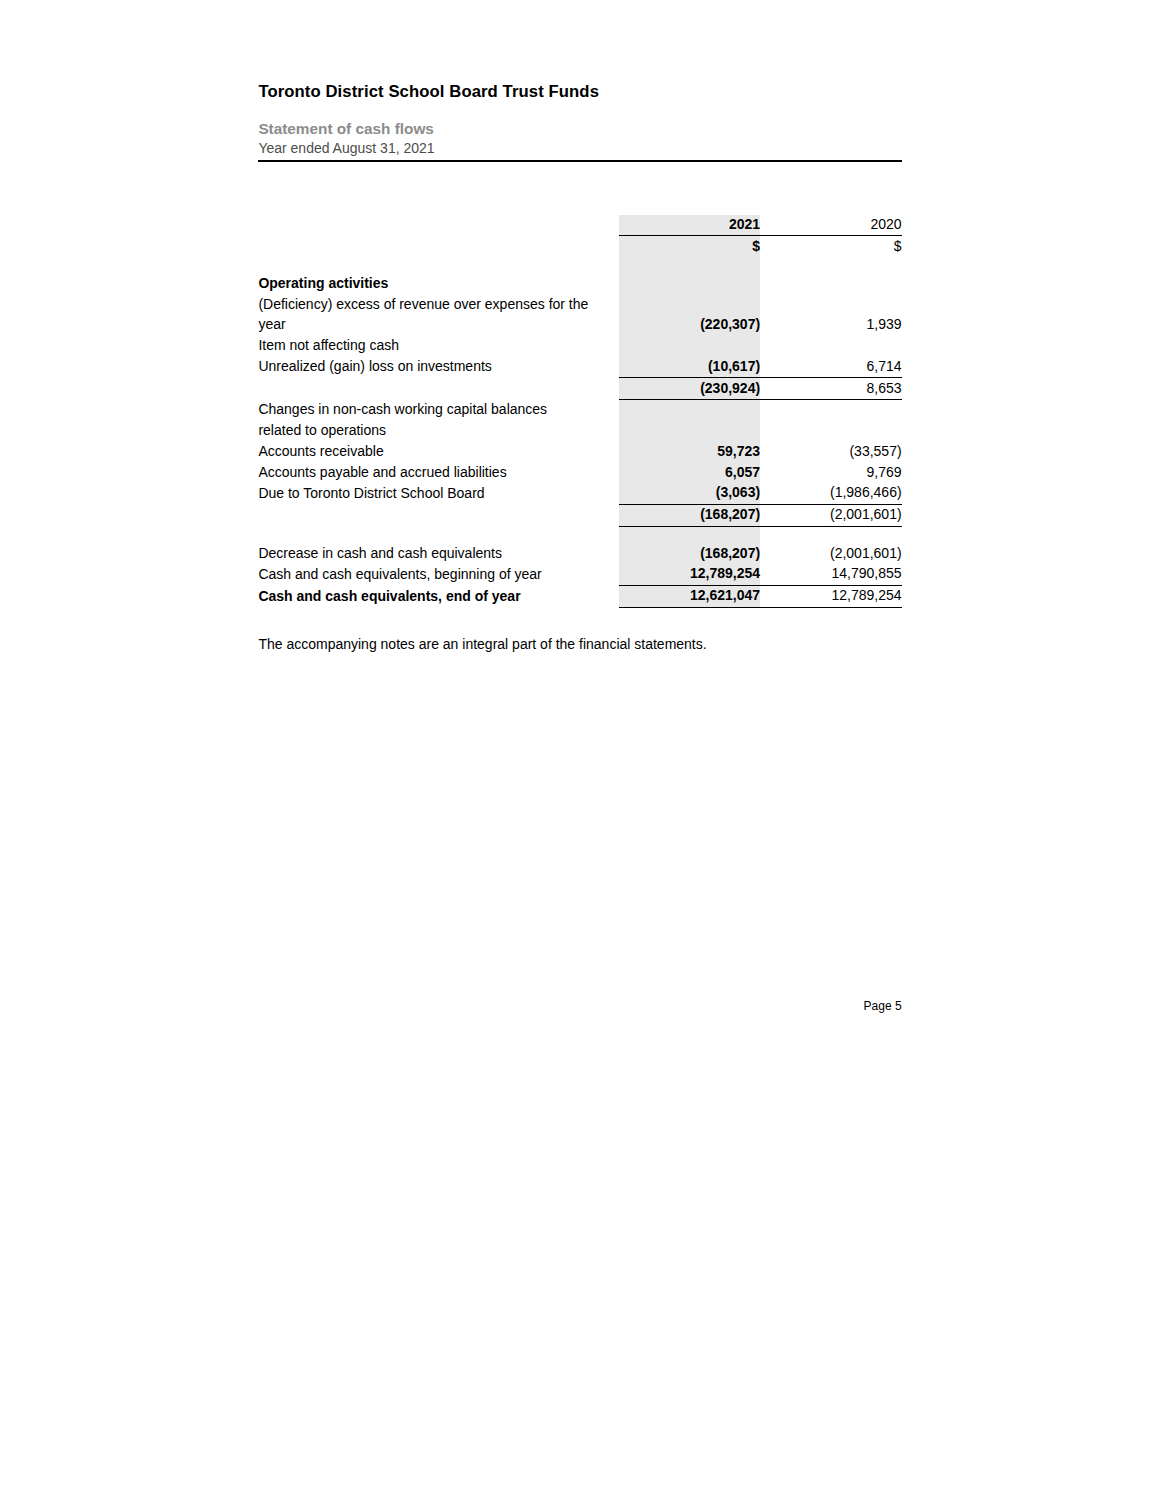Toronto District School Board Trust Funds
Statement of cash flows
Year ended August 31, 2021
| | 2021 | 2020 |
| | $ | $ |
| Operating activities | | |
| (Deficiency) excess of revenue over expenses for the year | (220,307) | 1,939 |
| Item not affecting cash | | |
| Unrealized (gain) loss on investments | (10,617) | 6,714 |
| | (230,924) | 8,653 |
| Changes in non-cash working capital balances | | |
| related to operations | | |
| Accounts receivable | 59,723 | (33,557) |
| Accounts payable and accrued liabilities | 6,057 | 9,769 |
| Due to Toronto District School Board | (3,063) | (1,986,466) |
| | (168,207) | (2,001,601) |
| Decrease in cash and cash equivalents | (168,207) | (2,001,601) |
| Cash and cash equivalents, beginning of year | 12,789,254 | 14,790,855 |
| Cash and cash equivalents, end of year | 12,621,047 | 12,789,254 |
The accompanying notes are an integral part of the financial statements.
Page 5